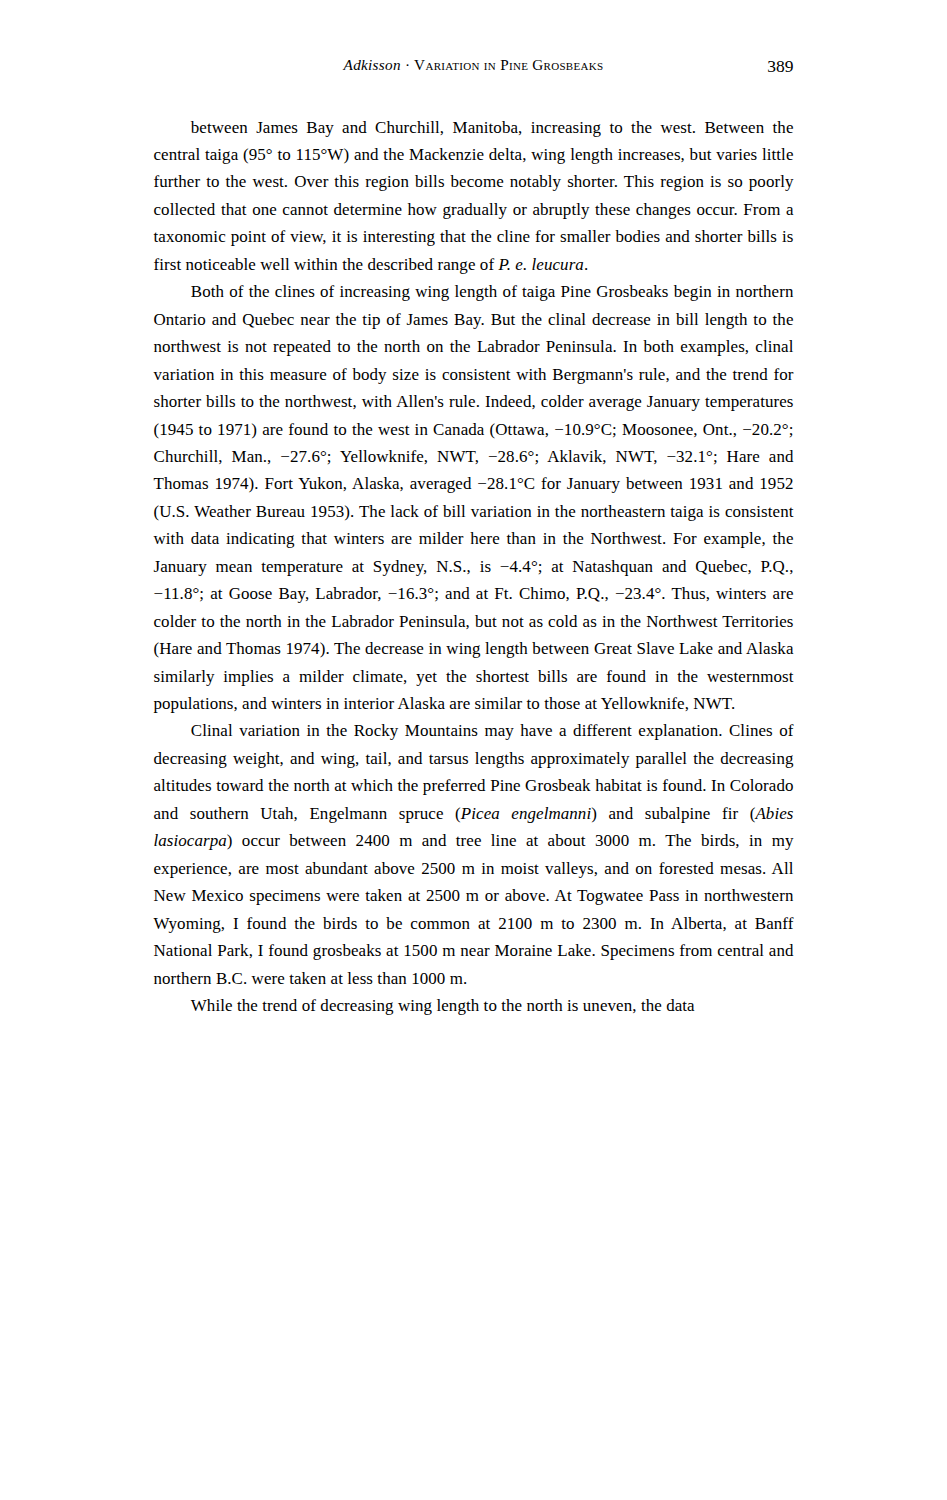Adkisson · Variation in Pine Grosbeaks 389
between James Bay and Churchill, Manitoba, increasing to the west. Between the central taiga (95° to 115°W) and the Mackenzie delta, wing length increases, but varies little further to the west. Over this region bills become notably shorter. This region is so poorly collected that one cannot determine how gradually or abruptly these changes occur. From a taxonomic point of view, it is interesting that the cline for smaller bodies and shorter bills is first noticeable well within the described range of P. e. leucura.
Both of the clines of increasing wing length of taiga Pine Grosbeaks begin in northern Ontario and Quebec near the tip of James Bay. But the clinal decrease in bill length to the northwest is not repeated to the north on the Labrador Peninsula. In both examples, clinal variation in this measure of body size is consistent with Bergmann's rule, and the trend for shorter bills to the northwest, with Allen's rule. Indeed, colder average January temperatures (1945 to 1971) are found to the west in Canada (Ottawa, −10.9°C; Moosonee, Ont., −20.2°; Churchill, Man., −27.6°; Yellowknife, NWT, −28.6°; Aklavik, NWT, −32.1°; Hare and Thomas 1974). Fort Yukon, Alaska, averaged −28.1°C for January between 1931 and 1952 (U.S. Weather Bureau 1953). The lack of bill variation in the northeastern taiga is consistent with data indicating that winters are milder here than in the Northwest. For example, the January mean temperature at Sydney, N.S., is −4.4°; at Natashquan and Quebec, P.Q., −11.8°; at Goose Bay, Labrador, −16.3°; and at Ft. Chimo, P.Q., −23.4°. Thus, winters are colder to the north in the Labrador Peninsula, but not as cold as in the Northwest Territories (Hare and Thomas 1974). The decrease in wing length between Great Slave Lake and Alaska similarly implies a milder climate, yet the shortest bills are found in the westernmost populations, and winters in interior Alaska are similar to those at Yellowknife, NWT.
Clinal variation in the Rocky Mountains may have a different explanation. Clines of decreasing weight, and wing, tail, and tarsus lengths approximately parallel the decreasing altitudes toward the north at which the preferred Pine Grosbeak habitat is found. In Colorado and southern Utah, Engelmann spruce (Picea engelmanni) and subalpine fir (Abies lasiocarpa) occur between 2400 m and tree line at about 3000 m. The birds, in my experience, are most abundant above 2500 m in moist valleys, and on forested mesas. All New Mexico specimens were taken at 2500 m or above. At Togwatee Pass in northwestern Wyoming, I found the birds to be common at 2100 m to 2300 m. In Alberta, at Banff National Park, I found grosbeaks at 1500 m near Moraine Lake. Specimens from central and northern B.C. were taken at less than 1000 m.
While the trend of decreasing wing length to the north is uneven, the data